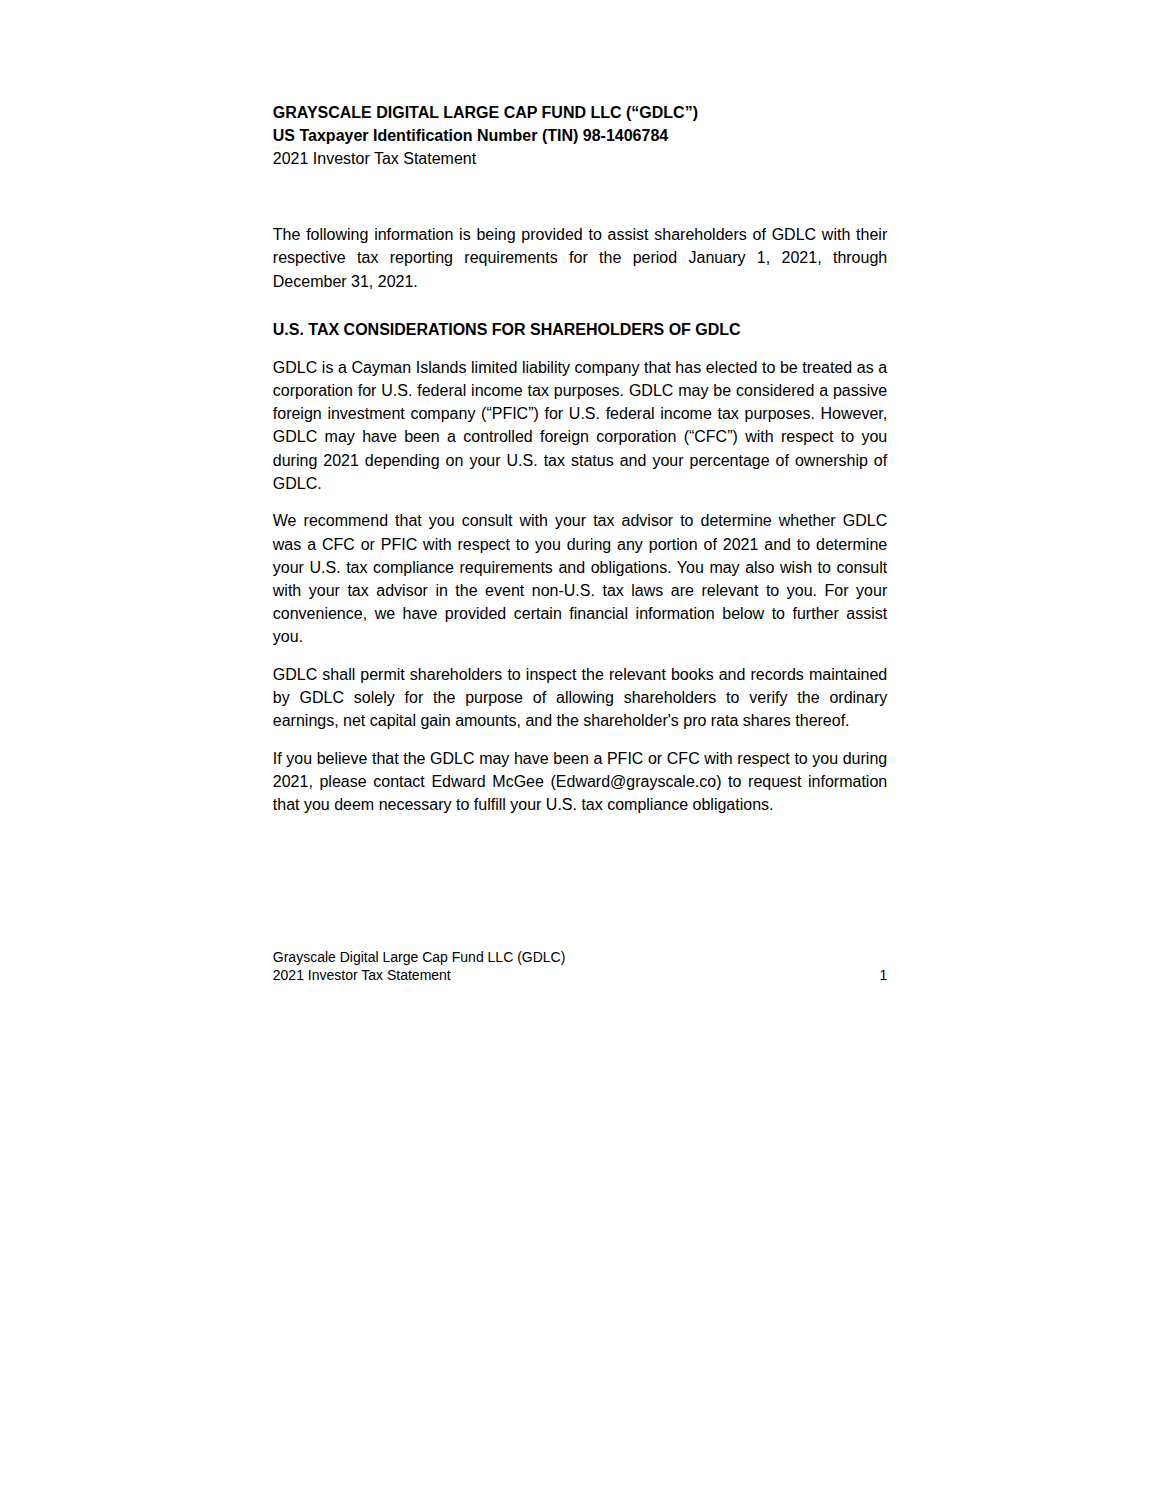GRAYSCALE DIGITAL LARGE CAP FUND LLC (“GDLC”)
US Taxpayer Identification Number (TIN) 98-1406784
2021 Investor Tax Statement
The following information is being provided to assist shareholders of GDLC with their respective tax reporting requirements for the period January 1, 2021, through December 31, 2021.
U.S. TAX CONSIDERATIONS FOR SHAREHOLDERS OF GDLC
GDLC is a Cayman Islands limited liability company that has elected to be treated as a corporation for U.S. federal income tax purposes. GDLC may be considered a passive foreign investment company (“PFIC”) for U.S. federal income tax purposes. However, GDLC may have been a controlled foreign corporation (“CFC”) with respect to you during 2021 depending on your U.S. tax status and your percentage of ownership of GDLC.
We recommend that you consult with your tax advisor to determine whether GDLC was a CFC or PFIC with respect to you during any portion of 2021 and to determine your U.S. tax compliance requirements and obligations. You may also wish to consult with your tax advisor in the event non-U.S. tax laws are relevant to you. For your convenience, we have provided certain financial information below to further assist you.
GDLC shall permit shareholders to inspect the relevant books and records maintained by GDLC solely for the purpose of allowing shareholders to verify the ordinary earnings, net capital gain amounts, and the shareholder's pro rata shares thereof.
If you believe that the GDLC may have been a PFIC or CFC with respect to you during 2021, please contact Edward McGee (Edward@grayscale.co) to request information that you deem necessary to fulfill your U.S. tax compliance obligations.
Grayscale Digital Large Cap Fund LLC (GDLC)
2021 Investor Tax Statement
1